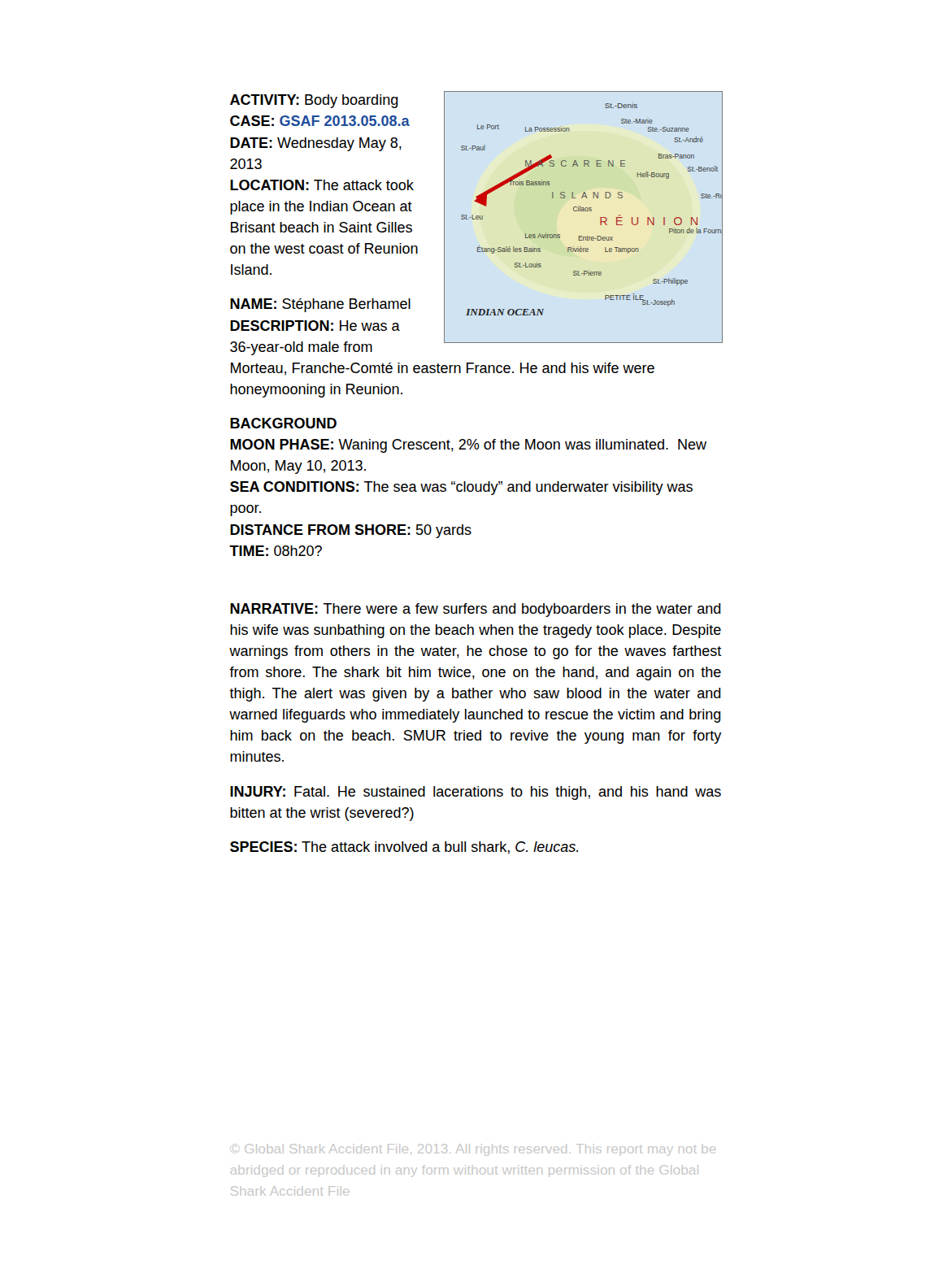ACTIVITY: Body boarding
CASE: GSAF 2013.05.08.a
DATE: Wednesday May 8, 2013
LOCATION: The attack took place in the Indian Ocean at Brisant beach in Saint Gilles on the west coast of Reunion Island.
NAME: Stéphane Berhamel
DESCRIPTION: He was a 36-year-old male from Morteau, Franche-Comté in eastern France. He and his wife were honeymooning in Reunion.
BACKGROUND
MOON PHASE: Waning Crescent, 2% of the Moon was illuminated. New Moon, May 10, 2013.
SEA CONDITIONS: The sea was “cloudy” and underwater visibility was poor.
DISTANCE FROM SHORE: 50 yards
TIME: 08h20?
NARRATIVE: There were a few surfers and bodyboarders in the water and his wife was sunbathing on the beach when the tragedy took place. Despite warnings from others in the water, he chose to go for the waves farthest from shore. The shark bit him twice, one on the hand, and again on the thigh. The alert was given by a bather who saw blood in the water and warned lifeguards who immediately launched to rescue the victim and bring him back on the beach. SMUR tried to revive the young man for forty minutes.
INJURY: Fatal. He sustained lacerations to his thigh, and his hand was bitten at the wrist (severed?)
SPECIES: The attack involved a bull shark, C. leucas.
© Global Shark Accident File, 2013. All rights reserved. This report may not be abridged or reproduced in any form without written permission of the Global Shark Accident File